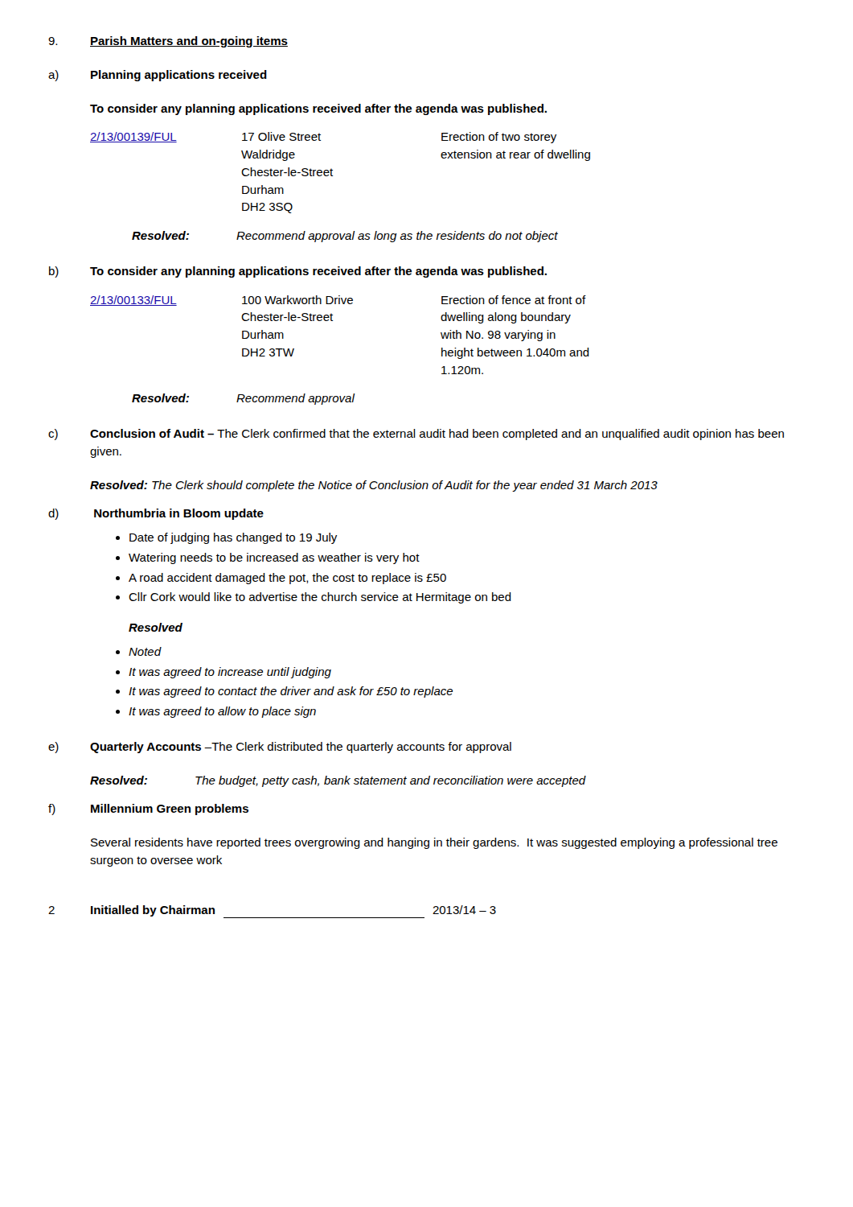9.
Parish Matters and on-going items
a)
Planning applications received
To consider any planning applications received after the agenda was published.
| 2/13/00139/FUL | 17 Olive Street Waldridge Chester-le-Street Durham DH2 3SQ | Erection of two storey extension at rear of dwelling |
Resolved:
Recommend approval as long as the residents do not object
b)
To consider any planning applications received after the agenda was published.
| 2/13/00133/FUL | 100 Warkworth Drive Chester-le-Street Durham DH2 3TW | Erection of fence at front of dwelling along boundary with No. 98 varying in height between 1.040m and 1.120m. |
Resolved:
Recommend approval
c)
Conclusion of Audit – The Clerk confirmed that the external audit had been completed and an unqualified audit opinion has been given.
Resolved: The Clerk should complete the Notice of Conclusion of Audit for the year ended 31 March 2013
d)
Northumbria in Bloom update
Date of judging has changed to 19 July
Watering needs to be increased as weather is very hot
A road accident damaged the pot, the cost to replace is £50
Cllr Cork would like to advertise the church service at Hermitage on bed
Resolved
Noted
It was agreed to increase until judging
It was agreed to contact the driver and ask for £50 to replace
It was agreed to allow to place sign
e)
Quarterly Accounts –The Clerk distributed the quarterly accounts for approval
Resolved:
The budget, petty cash, bank statement and reconciliation were accepted
f)
Millennium Green problems
Several residents have reported trees overgrowing and hanging in their gardens. It was suggested employing a professional tree surgeon to oversee work
2
Initialled by Chairman
2013/14 – 3